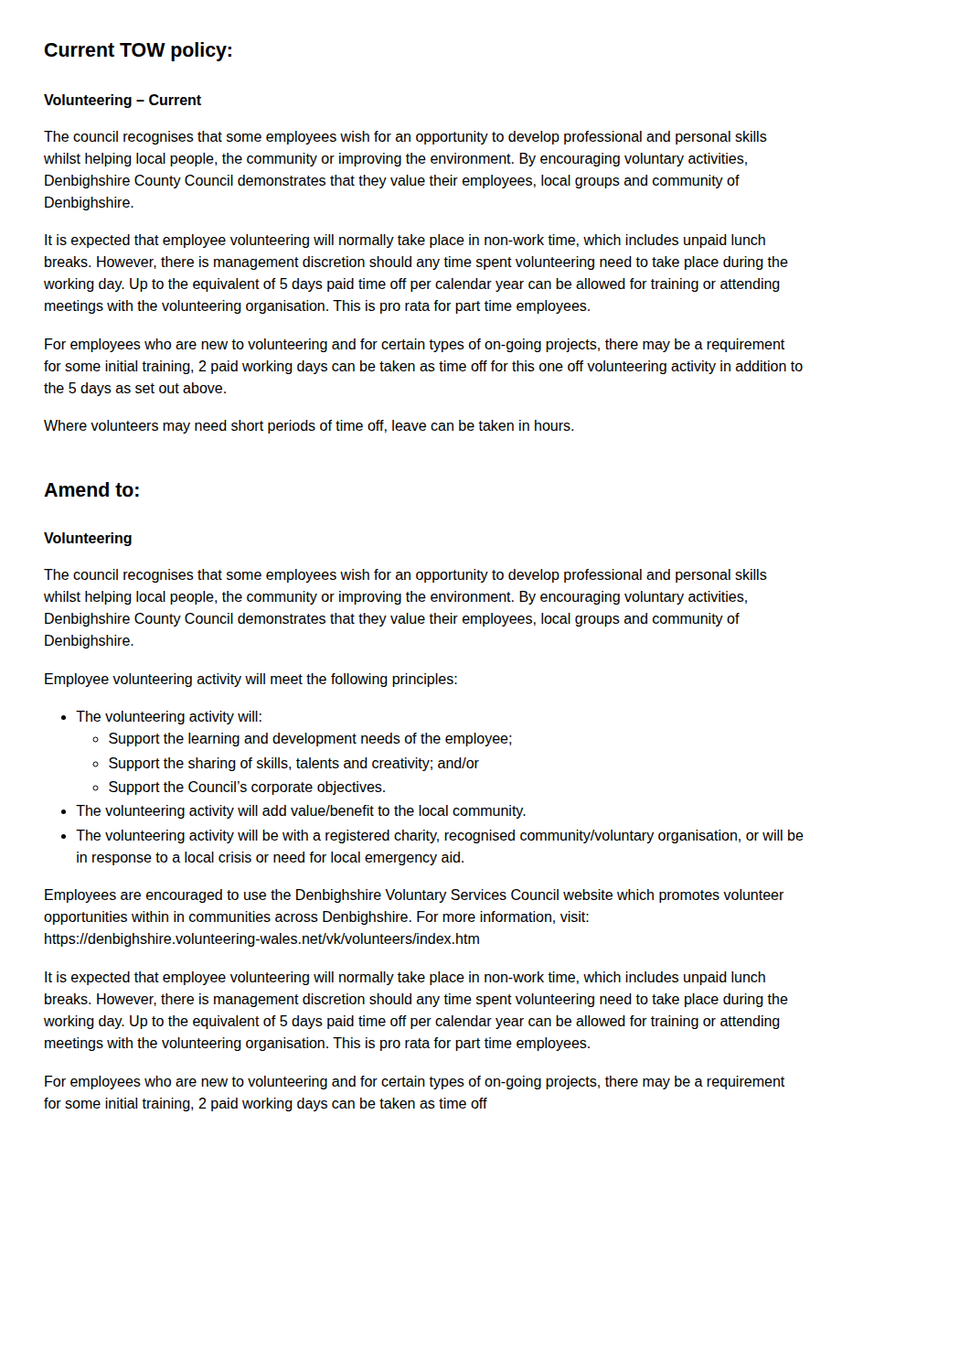Current TOW policy:
Volunteering – Current
The council recognises that some employees wish for an opportunity to develop professional and personal skills whilst helping local people, the community or improving the environment. By encouraging voluntary activities, Denbighshire County Council demonstrates that they value their employees, local groups and community of Denbighshire.
It is expected that employee volunteering will normally take place in non-work time, which includes unpaid lunch breaks. However, there is management discretion should any time spent volunteering need to take place during the working day. Up to the equivalent of 5 days paid time off per calendar year can be allowed for training or attending meetings with the volunteering organisation. This is pro rata for part time employees.
For employees who are new to volunteering and for certain types of on-going projects, there may be a requirement for some initial training, 2 paid working days can be taken as time off for this one off volunteering activity in addition to the 5 days as set out above.
Where volunteers may need short periods of time off, leave can be taken in hours.
Amend to:
Volunteering
The council recognises that some employees wish for an opportunity to develop professional and personal skills whilst helping local people, the community or improving the environment. By encouraging voluntary activities, Denbighshire County Council demonstrates that they value their employees, local groups and community of Denbighshire.
Employee volunteering activity will meet the following principles:
The volunteering activity will:
Support the learning and development needs of the employee;
Support the sharing of skills, talents and creativity; and/or
Support the Council’s corporate objectives.
The volunteering activity will add value/benefit to the local community.
The volunteering activity will be with a registered charity, recognised community/voluntary organisation, or will be in response to a local crisis or need for local emergency aid.
Employees are encouraged to use the Denbighshire Voluntary Services Council website which promotes volunteer opportunities within in communities across Denbighshire. For more information, visit: https://denbighshire.volunteering-wales.net/vk/volunteers/index.htm
It is expected that employee volunteering will normally take place in non-work time, which includes unpaid lunch breaks. However, there is management discretion should any time spent volunteering need to take place during the working day. Up to the equivalent of 5 days paid time off per calendar year can be allowed for training or attending meetings with the volunteering organisation. This is pro rata for part time employees.
For employees who are new to volunteering and for certain types of on-going projects, there may be a requirement for some initial training, 2 paid working days can be taken as time off